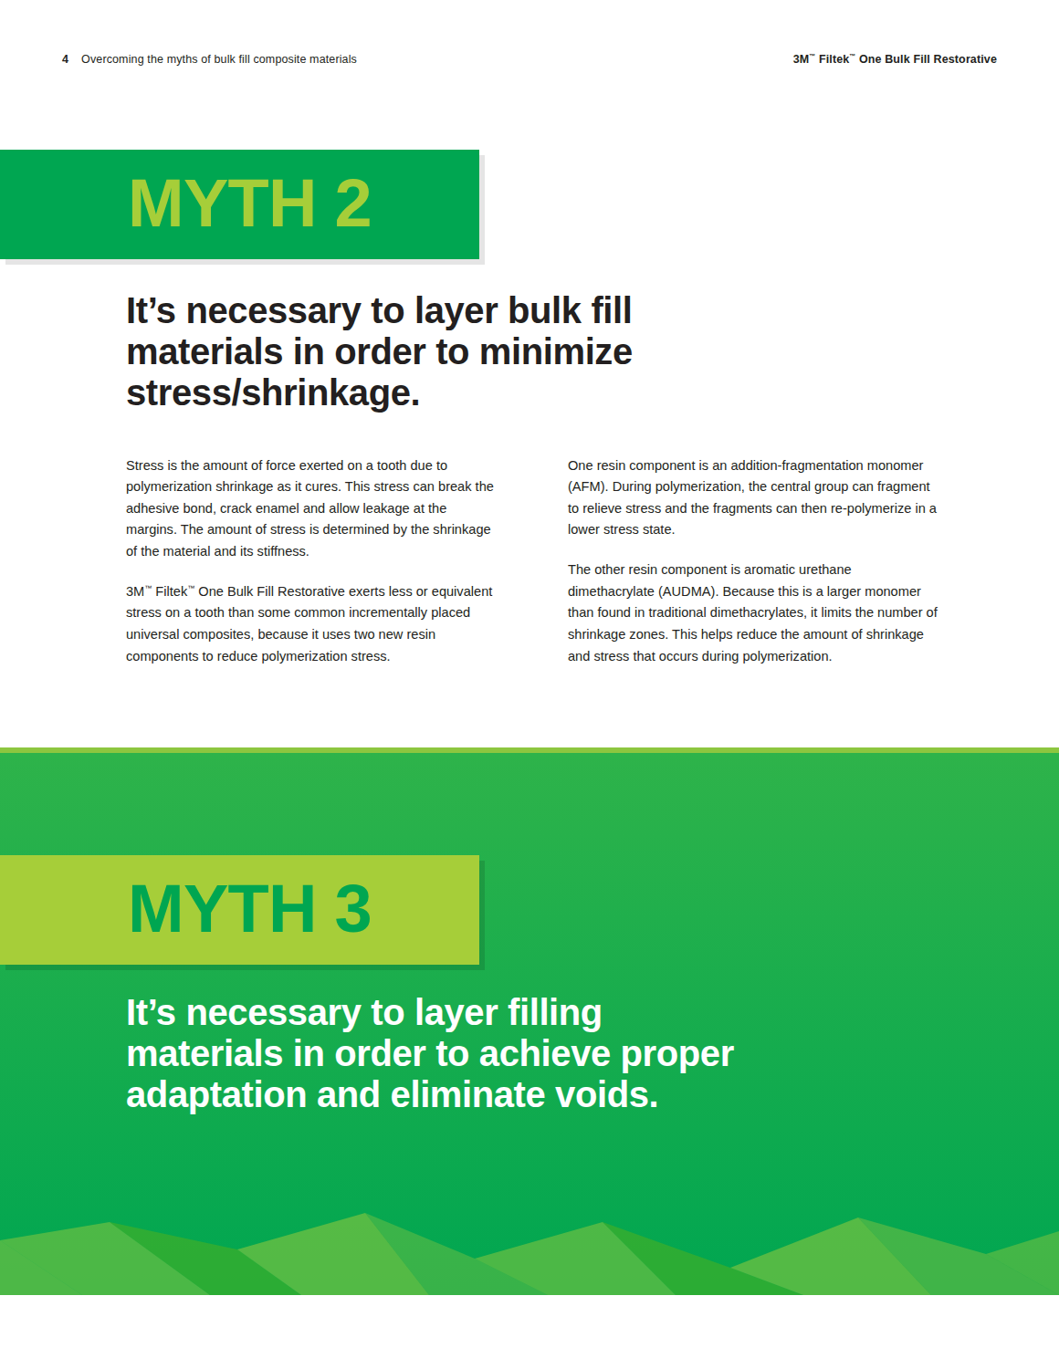4 Overcoming the myths of bulk fill composite materials
3M™ Filtek™ One Bulk Fill Restorative
MYTH 2
It’s necessary to layer bulk fill
materials in order to minimize
stress/shrinkage.
Stress is the amount of force exerted on a tooth due to polymerization shrinkage as it cures. This stress can break the adhesive bond, crack enamel and allow leakage at the margins. The amount of stress is determined by the shrinkage of the material and its stiffness.
3M™ Filtek™ One Bulk Fill Restorative exerts less or equivalent stress on a tooth than some common incrementally placed universal composites, because it uses two new resin components to reduce polymerization stress.
One resin component is an addition-fragmentation monomer (AFM). During polymerization, the central group can fragment to relieve stress and the fragments can then re-polymerize in a lower stress state.
The other resin component is aromatic urethane dimethacrylate (AUDMA). Because this is a larger monomer than found in traditional dimethacrylates, it limits the number of shrinkage zones. This helps reduce the amount of shrinkage and stress that occurs during polymerization.
MYTH 3
It’s necessary to layer filling
materials in order to achieve proper
adaptation and eliminate voids.